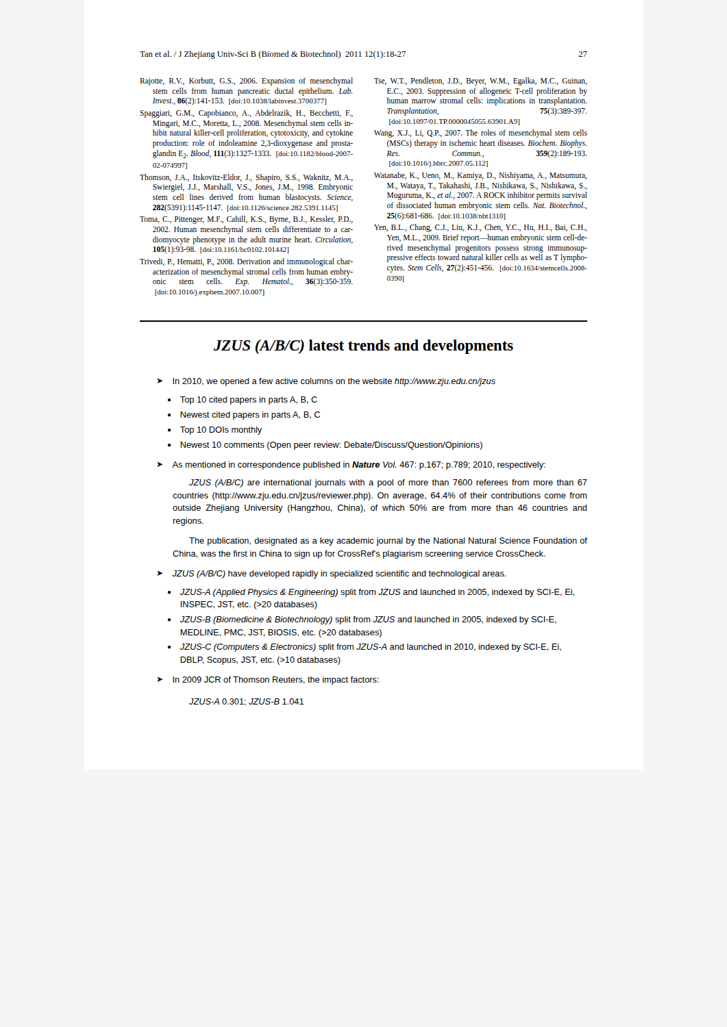Tan et al. / J Zhejiang Univ-Sci B (Biomed & Biotechnol) 2011 12(1):18-27 27
Rajotte, R.V., Korbutt, G.S., 2006. Expansion of mesenchymal stem cells from human pancreatic ductal epithelium. Lab. Invest., 86(2):141-153. [doi:10.1038/labinvest.3700377]
Spaggiari, G.M., Capobianco, A., Abdelrazik, H., Becchetti, F., Mingari, M.C., Moretta, L., 2008. Mesenchymal stem cells inhibit natural killer-cell proliferation, cytotoxicity, and cytokine production: role of indoleamine 2,3-dioxygenase and prostaglandin E2. Blood, 111(3):1327-1333. [doi:10.1182/blood-2007-02-074997]
Thomson, J.A., Itskovitz-Eldor, J., Shapiro, S.S., Waknitz, M.A., Swiergiel, J.J., Marshall, V.S., Jones, J.M., 1998. Embryonic stem cell lines derived from human blastocysts. Science, 282(5391):1145-1147. [doi:10.1126/science.282.5391.1145]
Toma, C., Pittenger, M.F., Cahill, K.S., Byrne, B.J., Kessler, P.D., 2002. Human mesenchymal stem cells differentiate to a cardiomyocyte phenotype in the adult murine heart. Circulation, 105(1):93-98. [doi:10.1161/hc0102.101442]
Trivedi, P., Hematti, P., 2008. Derivation and immunological characterization of mesenchymal stromal cells from human embryonic stem cells. Exp. Hematol., 36(3):350-359. [doi:10.1016/j.exphem.2007.10.007]
Tse, W.T., Pendleton, J.D., Beyer, W.M., Egalka, M.C., Guinan, E.C., 2003. Suppression of allogeneic T-cell proliferation by human marrow stromal cells: implications in transplantation. Transplantation, 75(3):389-397. [doi:10.1097/01.TP.0000045055.63901.A9]
Wang, X.J., Li, Q.P., 2007. The roles of mesenchymal stem cells (MSCs) therapy in ischemic heart diseases. Biochem. Biophys. Res. Commun., 359(2):189-193. [doi:10.1016/j.bbrc.2007.05.112]
Watanabe, K., Ueno, M., Kamiya, D., Nishiyama, A., Matsumura, M., Wataya, T., Takahashi, J.B., Nishikawa, S., Nishikawa, S., Muguruma, K., et al., 2007. A ROCK inhibitor permits survival of dissociated human embryonic stem cells. Nat. Biotechnol., 25(6):681-686. [doi:10.1038/nbt1310]
Yen, B.L., Chang, C.J., Liu, K.J., Chen, Y.C., Hu, H.I., Bai, C.H., Yen, M.L., 2009. Brief report—human embryonic stem cell-derived mesenchymal progenitors possess strong immunosuppressive effects toward natural killer cells as well as T lymphocytes. Stem Cells, 27(2):451-456. [doi:10.1634/stemcells.2008-0390]
JZUS (A/B/C) latest trends and developments
➤ In 2010, we opened a few active columns on the website http://www.zju.edu.cn/jzus
Top 10 cited papers in parts A, B, C
Newest cited papers in parts A, B, C
Top 10 DOIs monthly
Newest 10 comments (Open peer review: Debate/Discuss/Question/Opinions)
➤ As mentioned in correspondence published in Nature Vol. 467: p.167; p.789; 2010, respectively:
JZUS (A/B/C) are international journals with a pool of more than 7600 referees from more than 67 countries (http://www.zju.edu.cn/jzus/reviewer.php). On average, 64.4% of their contributions come from outside Zhejiang University (Hangzhou, China), of which 50% are from more than 46 countries and regions.
The publication, designated as a key academic journal by the National Natural Science Foundation of China, was the first in China to sign up for CrossRef's plagiarism screening service CrossCheck.
➤ JZUS (A/B/C) have developed rapidly in specialized scientific and technological areas.
JZUS-A (Applied Physics & Engineering) split from JZUS and launched in 2005, indexed by SCI-E, Ei, INSPEC, JST, etc. (>20 databases)
JZUS-B (Biomedicine & Biotechnology) split from JZUS and launched in 2005, indexed by SCI-E, MEDLINE, PMC, JST, BIOSIS, etc. (>20 databases)
JZUS-C (Computers & Electronics) split from JZUS-A and launched in 2010, indexed by SCI-E, Ei, DBLP, Scopus, JST, etc. (>10 databases)
➤ In 2009 JCR of Thomson Reuters, the impact factors:
JZUS-A 0.301; JZUS-B 1.041